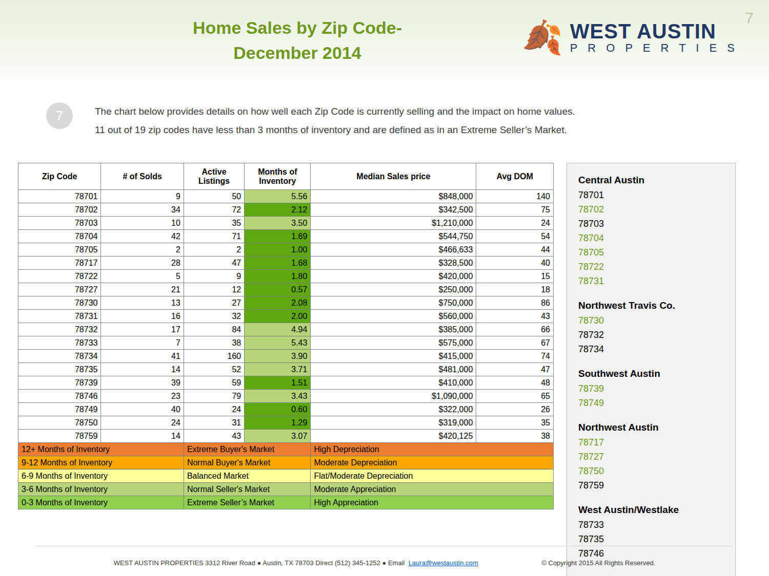Home Sales by Zip Code-
December 2014
7
🍂
WEST AUSTIN
P R O P E R T I E S
7
The chart below provides details on how well each Zip Code is currently selling and the impact on home values.
11 out of 19 zip codes have less than 3 months of inventory and are defined as in an Extreme Seller’s Market.
| Zip Code | # of Solds | Active Listings | Months of Inventory | Median Sales price | Avg DOM |
| --- | --- | --- | --- | --- | --- |
| 78701 | 9 | 50 | 5.56 | $848,000 | 140 |
| 78702 | 34 | 72 | 2.12 | $342,500 | 75 |
| 78703 | 10 | 35 | 3.50 | $1,210,000 | 24 |
| 78704 | 42 | 71 | 1.69 | $544,750 | 54 |
| 78705 | 2 | 2 | 1.00 | $466,633 | 44 |
| 78717 | 28 | 47 | 1.68 | $328,500 | 40 |
| 78722 | 5 | 9 | 1.80 | $420,000 | 15 |
| 78727 | 21 | 12 | 0.57 | $250,000 | 18 |
| 78730 | 13 | 27 | 2.08 | $750,000 | 86 |
| 78731 | 16 | 32 | 2.00 | $560,000 | 43 |
| 78732 | 17 | 84 | 4.94 | $385,000 | 66 |
| 78733 | 7 | 38 | 5.43 | $575,000 | 67 |
| 78734 | 41 | 160 | 3.90 | $415,000 | 74 |
| 78735 | 14 | 52 | 3.71 | $481,000 | 47 |
| 78739 | 39 | 59 | 1.51 | $410,000 | 48 |
| 78746 | 23 | 79 | 3.43 | $1,090,000 | 65 |
| 78749 | 40 | 24 | 0.60 | $322,000 | 26 |
| 78750 | 24 | 31 | 1.29 | $319,000 | 35 |
| 78759 | 14 | 43 | 3.07 | $420,125 | 38 |
| 12+ Months of Inventory | Extreme Buyer's Market | High Depreciation |
| 9-12 Months of Inventory | Normal Buyer's Market | Moderate Depreciation |
| 6-9 Months of Inventory | Balanced Market | Flat/Moderate Depreciation |
| 3-6 Months of Inventory | Normal Seller's Market | Moderate Appreciation |
| 0-3 Months of Inventory | Extreme Seller’s Market | High Appreciation |
Central Austin
78701
78702
78703
78704
78705
78722
78731
Northwest Travis Co.
78730
78732
78734
Southwest Austin
78739
78749
Northwest Austin
78717
78727
78750
78759
West Austin/Westlake
78733
78735
78746
WEST AUSTIN PROPERTIES 3312 River Road ● Austin, TX 78703 Direct (512) 345-1252 ● Email Laura@westaustin.com © Copyright 2015 All Rights Reserved.